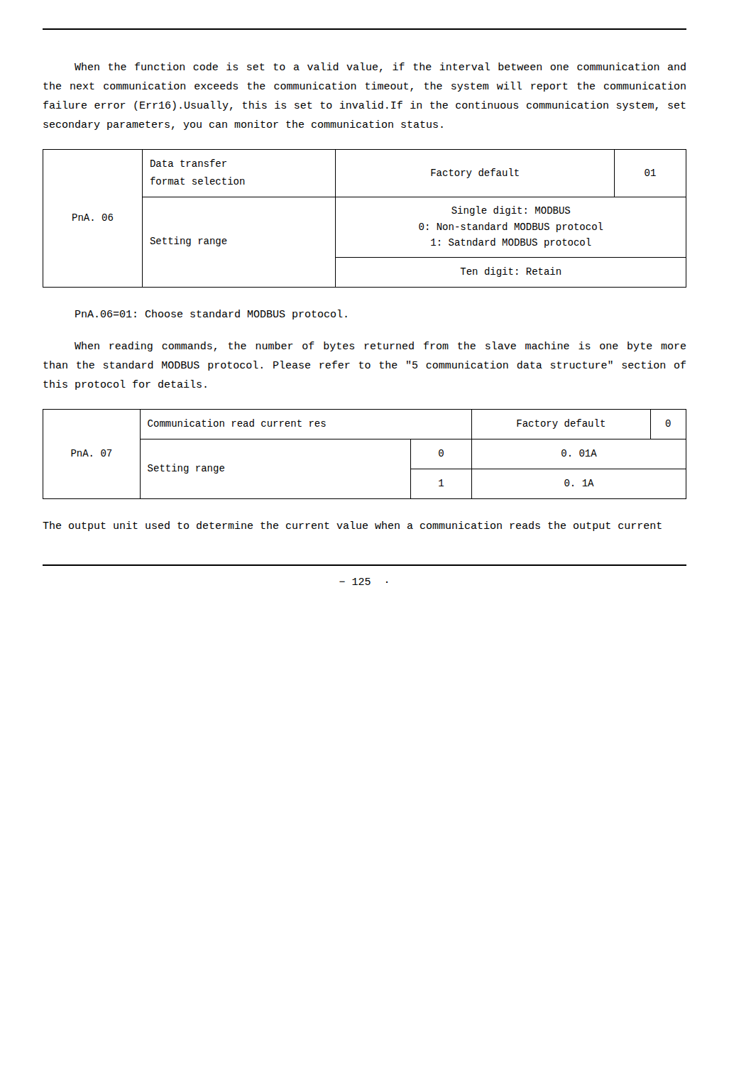When the function code is set to a valid value, if the interval between one communication and the next communication exceeds the communication timeout, the system will report the communication failure error (Err16).Usually, this is set to invalid.If in the continuous communication system, set secondary parameters, you can monitor the communication status.
| PnA. 06 | Data transfer format selection | Factory default | 01 |
| Setting range | Single digit: MODBUS 0: Non-standard MODBUS protocol 1: Satndard MODBUS protocol |
| Ten digit: Retain |
PnA.06=01: Choose standard MODBUS protocol.
When reading commands, the number of bytes returned from the slave machine is one byte more than the standard MODBUS protocol. Please refer to the "5 communication data structure" section of this protocol for details.
| PnA. 07 | Communication read current res | Factory default | 0 |
| Setting range | 0 | 0. 01A |
| 1 | 0. 1A |
The output unit used to determine the current value when a communication reads the output current
− 125 ·